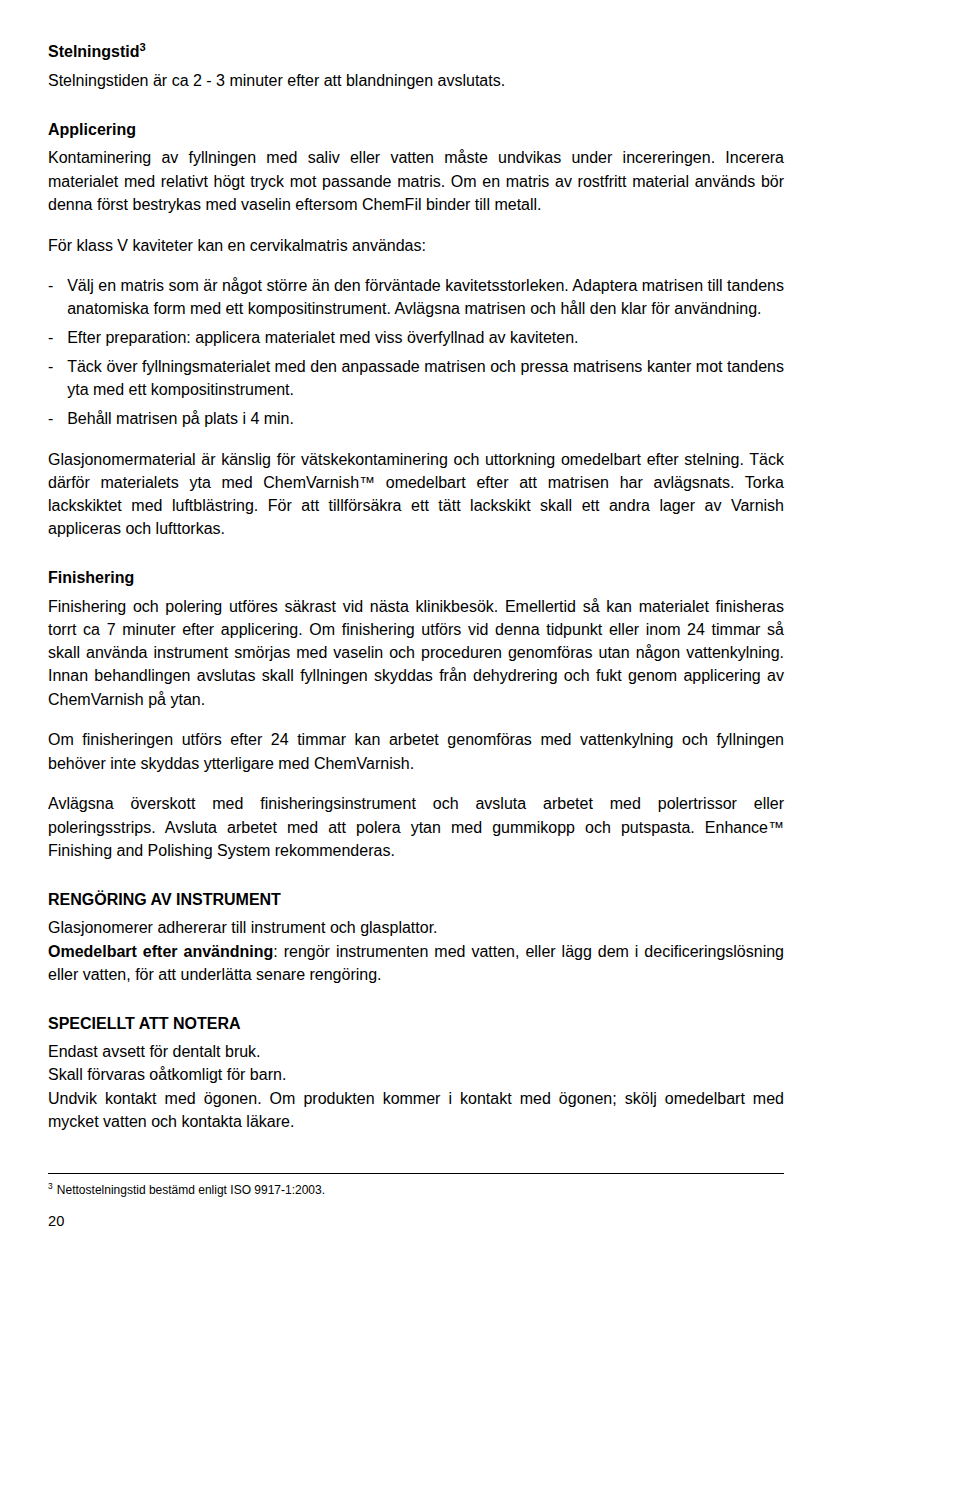Stelningstid3
Stelningstiden är ca 2 - 3 minuter efter att blandningen avslutats.
Applicering
Kontaminering av fyllningen med saliv eller vatten måste undvikas under incereringen. Incerera materialet med relativt högt tryck mot passande matris. Om en matris av rostfritt material används bör denna först bestrykas med vaselin eftersom ChemFil binder till metall.
För klass V kaviteter kan en cervikalmatris användas:
Välj en matris som är något större än den förväntade kavitetsstorleken. Adaptera matrisen till tandens anatomiska form med ett kompositinstrument. Avlägsna matrisen och håll den klar för användning.
Efter preparation: applicera materialet med viss överfyllnad av kaviteten.
Täck över fyllningsmaterialet med den anpassade matrisen och pressa matrisens kanter mot tandens yta med ett kompositinstrument.
Behåll matrisen på plats i 4 min.
Glasjonomermaterial är känslig för vätskekontaminering och uttorkning omedelbart efter stelning. Täck därför materialets yta med ChemVarnish™ omedelbart efter att matrisen har avlägsnats. Torka lackskiktet med luftblästring. För att tillförsäkra ett tätt lackskikt skall ett andra lager av Varnish appliceras och lufttorkas.
Finishering
Finishering och polering utföres säkrast vid nästa klinikbesök. Emellertid så kan materialet finisheras torrt ca 7 minuter efter applicering. Om finishering utförs vid denna tidpunkt eller inom 24 timmar så skall använda instrument smörjas med vaselin och proceduren genomföras utan någon vattenkylning. Innan behandlingen avslutas skall fyllningen skyddas från dehydrering och fukt genom applicering av ChemVarnish på ytan.
Om finisheringen utförs efter 24 timmar kan arbetet genomföras med vattenkylning och fyllningen behöver inte skyddas ytterligare med ChemVarnish.
Avlägsna överskott med finisheringsinstrument och avsluta arbetet med polertrissor eller poleringsstrips. Avsluta arbetet med att polera ytan med gummikopp och putspasta. Enhance™ Finishing and Polishing System rekommenderas.
RENGÖRING AV INSTRUMENT
Glasjonomerer adhererar till instrument och glasplattor.
Omedelbart efter användning: rengör instrumenten med vatten, eller lägg dem i decificeringslösning eller vatten, för att underlätta senare rengöring.
SPECIELLT ATT NOTERA
Endast avsett för dentalt bruk.
Skall förvaras oåtkomligt för barn.
Undvik kontakt med ögonen. Om produkten kommer i kontakt med ögonen; skölj omedelbart med mycket vatten och kontakta läkare.
3Nettostelningstid bestämd enligt ISO 9917-1:2003.
20